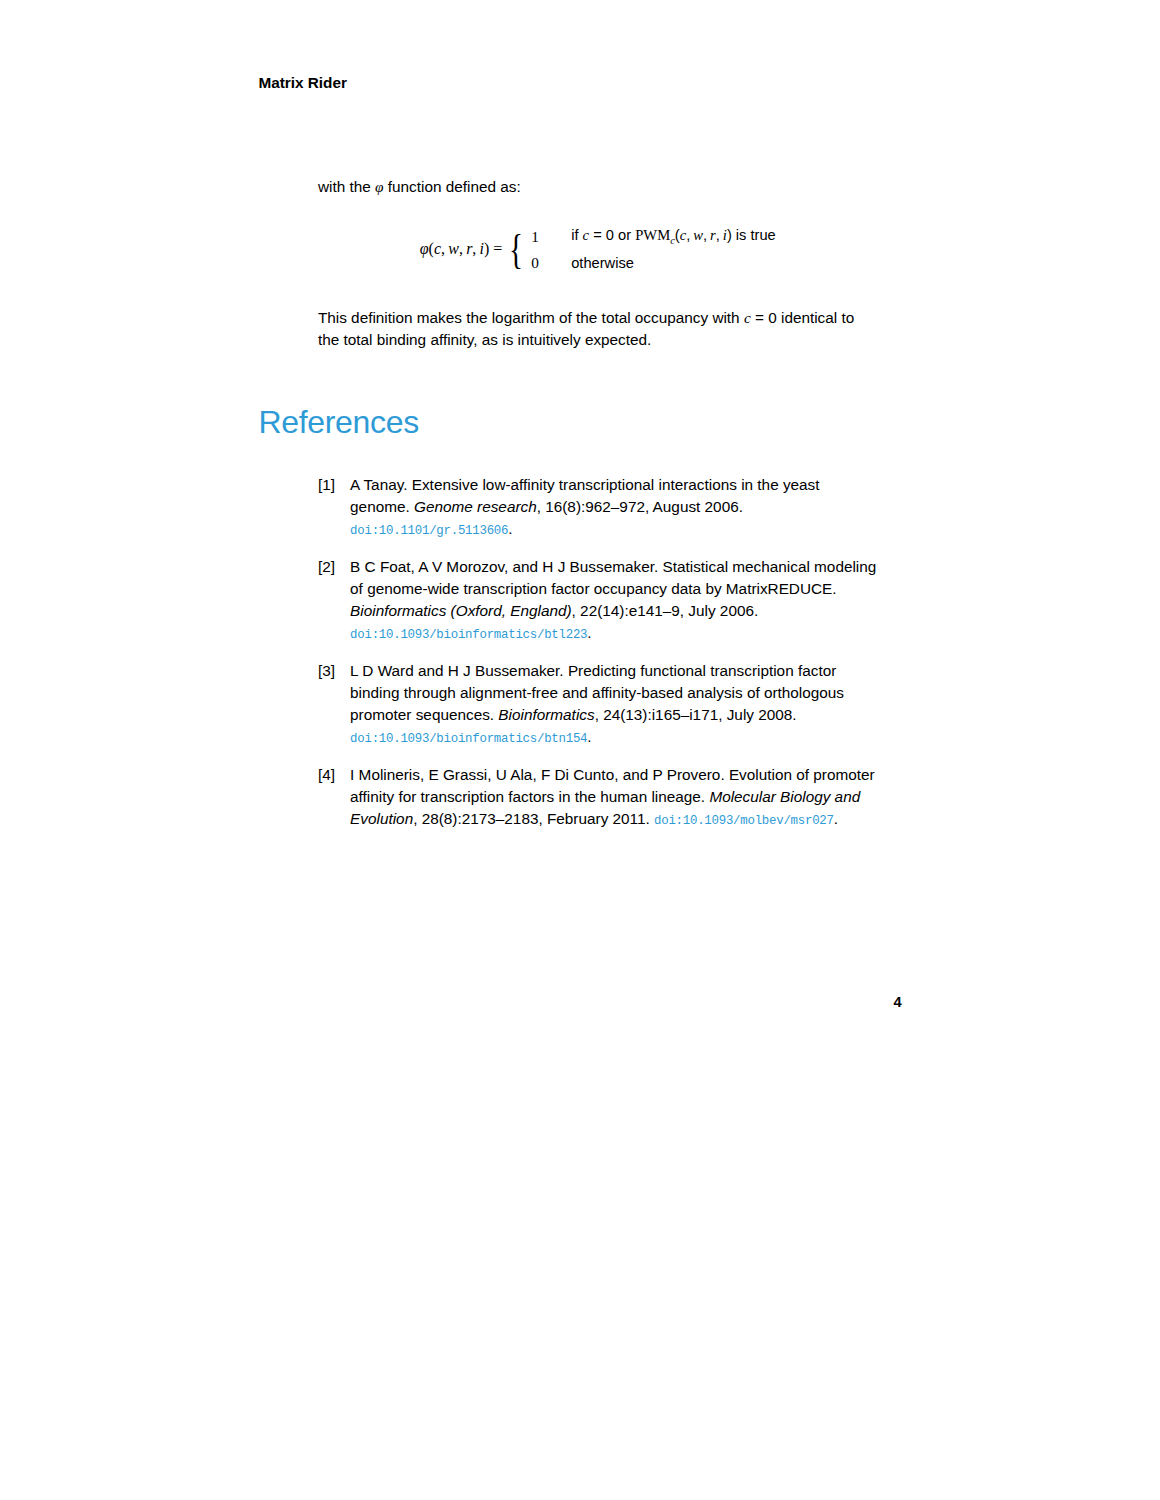Matrix Rider
with the φ function defined as:
φ(c, w, r, i) = {
| 1 | if c = 0 or PWM c ( c , w , r , i ) is true |
| 0 | otherwise |
This definition makes the logarithm of the total occupancy with c = 0 identical to the total binding affinity, as is intuitively expected.
References
A Tanay. Extensive low-affinity transcriptional interactions in the yeast genome. Genome research, 16(8):962–972, August 2006. doi:10.1101/gr.5113606.
B C Foat, A V Morozov, and H J Bussemaker. Statistical mechanical modeling of genome-wide transcription factor occupancy data by MatrixREDUCE. Bioinformatics (Oxford, England), 22(14):e141–9, July 2006. doi:10.1093/bioinformatics/btl223.
L D Ward and H J Bussemaker. Predicting functional transcription factor binding through alignment-free and affinity-based analysis of orthologous promoter sequences. Bioinformatics, 24(13):i165–i171, July 2008. doi:10.1093/bioinformatics/btn154.
I Molineris, E Grassi, U Ala, F Di Cunto, and P Provero. Evolution of promoter affinity for transcription factors in the human lineage. Molecular Biology and Evolution, 28(8):2173–2183, February 2011. doi:10.1093/molbev/msr027.
4